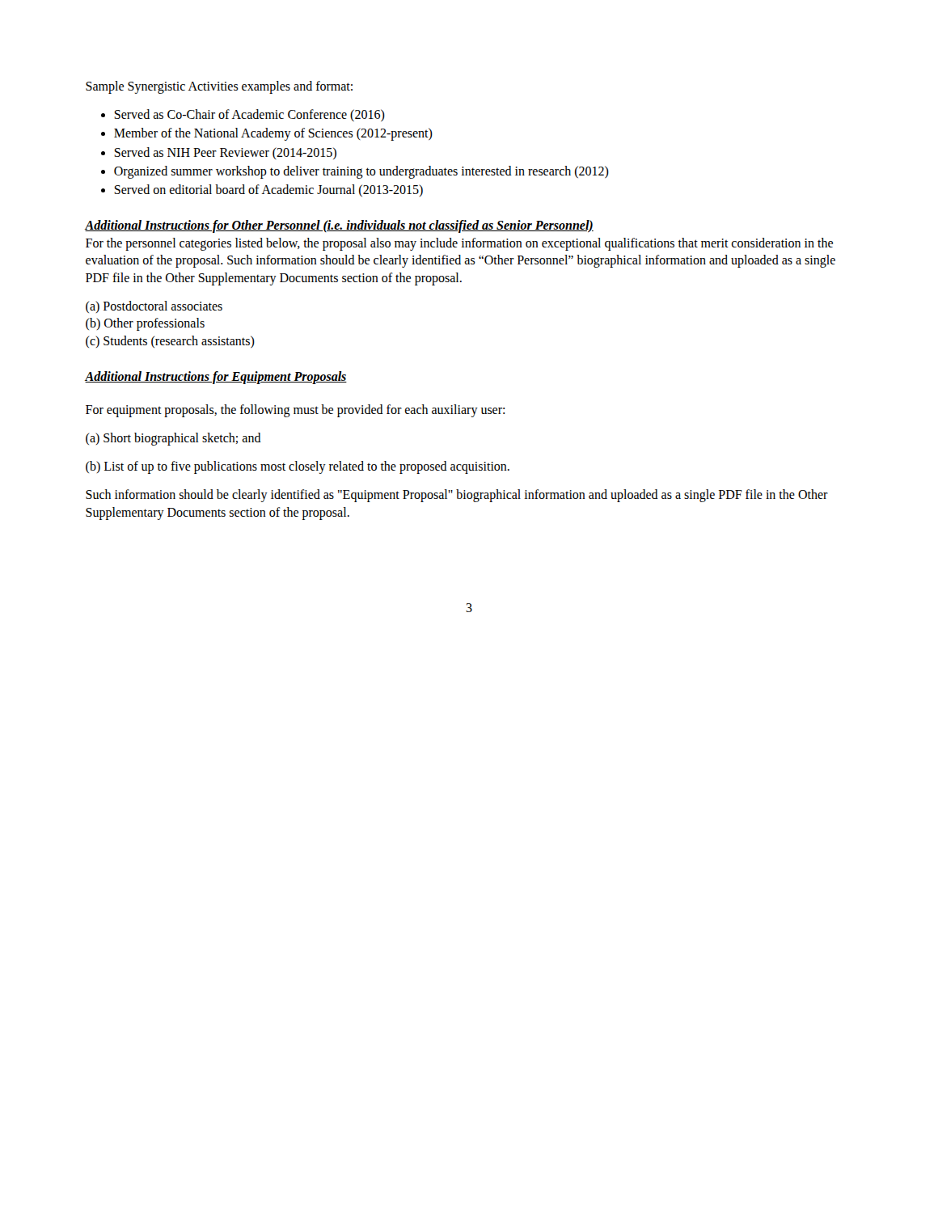Sample Synergistic Activities examples and format:
Served as Co-Chair of Academic Conference (2016)
Member of the National Academy of Sciences (2012-present)
Served as NIH Peer Reviewer (2014-2015)
Organized summer workshop to deliver training to undergraduates interested in research (2012)
Served on editorial board of Academic Journal (2013-2015)
Additional Instructions for Other Personnel (i.e. individuals not classified as Senior Personnel)
For the personnel categories listed below, the proposal also may include information on exceptional qualifications that merit consideration in the evaluation of the proposal. Such information should be clearly identified as “Other Personnel” biographical information and uploaded as a single PDF file in the Other Supplementary Documents section of the proposal.
(a) Postdoctoral associates
(b) Other professionals
(c) Students (research assistants)
Additional Instructions for Equipment Proposals
For equipment proposals, the following must be provided for each auxiliary user:
(a) Short biographical sketch; and
(b) List of up to five publications most closely related to the proposed acquisition.
Such information should be clearly identified as "Equipment Proposal" biographical information and uploaded as a single PDF file in the Other Supplementary Documents section of the proposal.
3